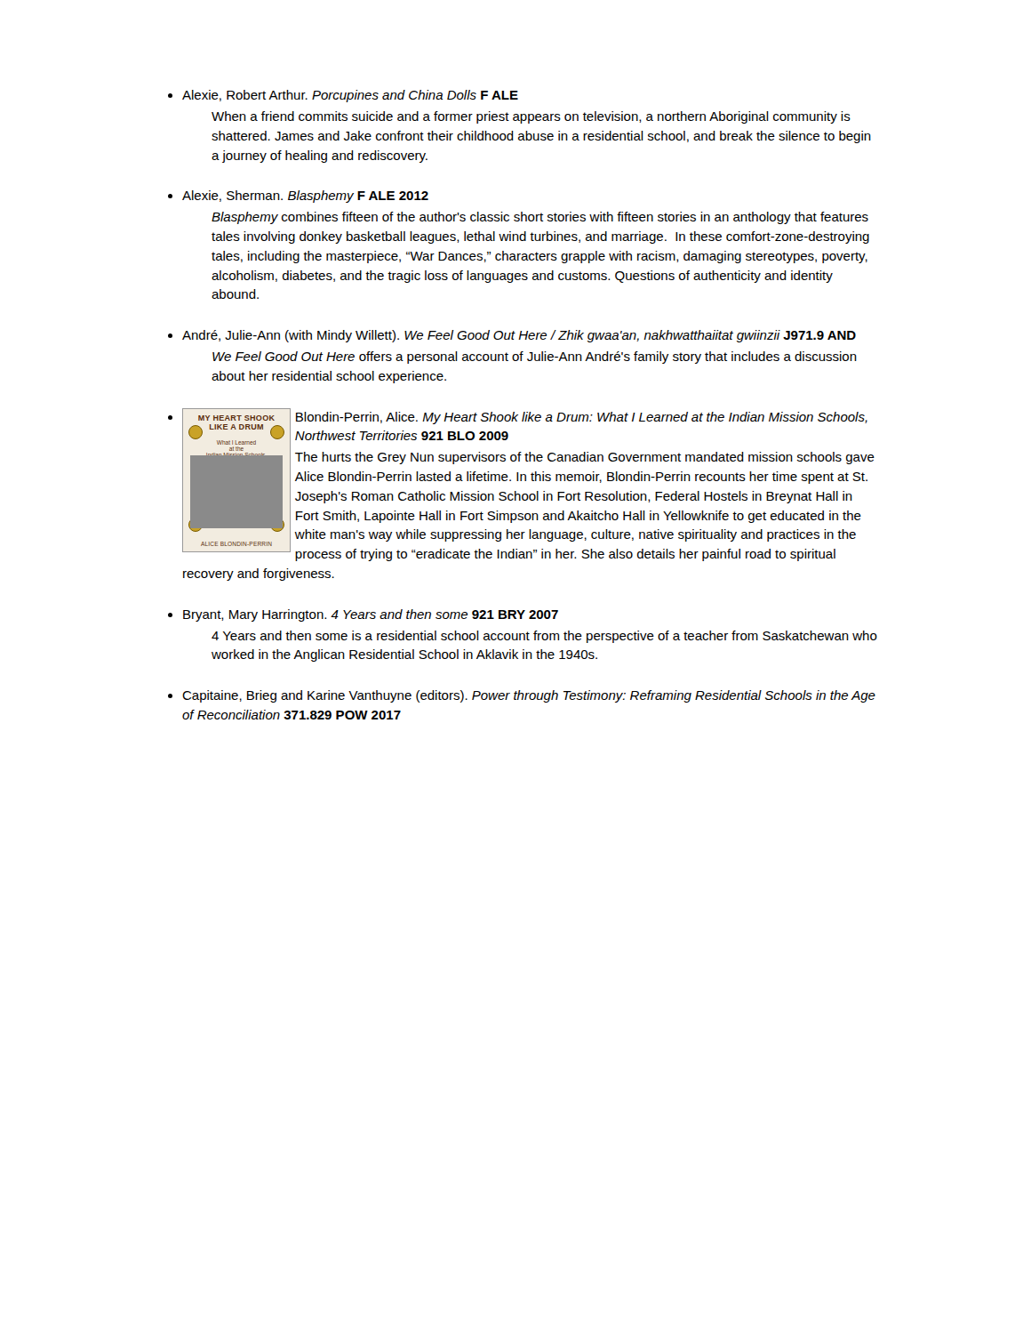Alexie, Robert Arthur. Porcupines and China Dolls F ALE
When a friend commits suicide and a former priest appears on television, a northern Aboriginal community is shattered. James and Jake confront their childhood abuse in a residential school, and break the silence to begin a journey of healing and rediscovery.
Alexie, Sherman. Blasphemy F ALE 2012
Blasphemy combines fifteen of the author's classic short stories with fifteen stories in an anthology that features tales involving donkey basketball leagues, lethal wind turbines, and marriage. In these comfort-zone-destroying tales, including the masterpiece, “War Dances,” characters grapple with racism, damaging stereotypes, poverty, alcoholism, diabetes, and the tragic loss of languages and customs. Questions of authenticity and identity abound.
André, Julie-Ann (with Mindy Willett). We Feel Good Out Here / Zhik gwaa'an, nakhwatthaiitat gwiinzii J971.9 AND
We Feel Good Out Here offers a personal account of Julie-Ann André's family story that includes a discussion about her residential school experience.
MY HEART SHOOK
LIKE A DRUM What I Learned
at the
Indian Mission Schools,
Northwest Territories ALICE BLONDIN-PERRIN
Blondin-Perrin, Alice. My Heart Shook like a Drum: What I Learned at the Indian Mission Schools, Northwest Territories 921 BLO 2009
The hurts the Grey Nun supervisors of the Canadian Government mandated mission schools gave Alice Blondin-Perrin lasted a lifetime. In this memoir, Blondin-Perrin recounts her time spent at St. Joseph's Roman Catholic Mission School in Fort Resolution, Federal Hostels in Breynat Hall in Fort Smith, Lapointe Hall in Fort Simpson and Akaitcho Hall in Yellowknife to get educated in the white man's way while suppressing her language, culture, native spirituality and practices in the process of trying to “eradicate the Indian” in her. She also details her painful road to spiritual recovery and forgiveness.
Bryant, Mary Harrington. 4 Years and then some 921 BRY 2007
4 Years and then some is a residential school account from the perspective of a teacher from Saskatchewan who worked in the Anglican Residential School in Aklavik in the 1940s.
Capitaine, Brieg and Karine Vanthuyne (editors). Power through Testimony: Reframing Residential Schools in the Age of Reconciliation 371.829 POW 2017